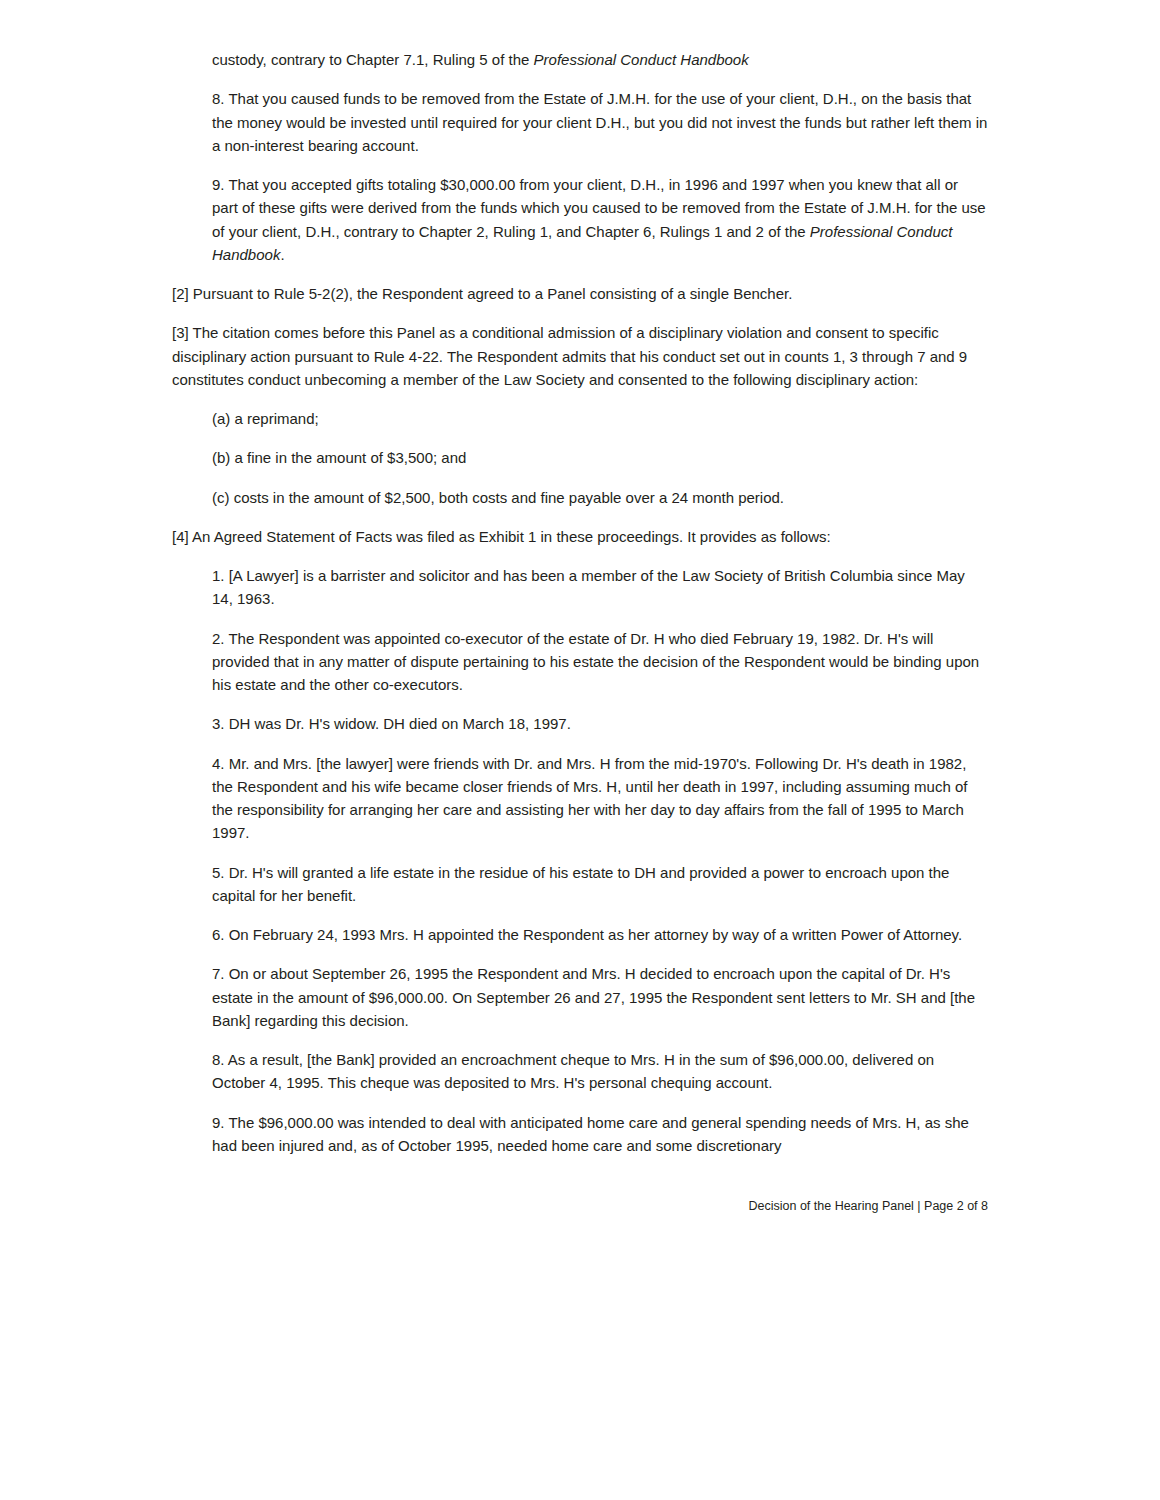custody, contrary to Chapter 7.1, Ruling 5 of the Professional Conduct Handbook
8. That you caused funds to be removed from the Estate of J.M.H. for the use of your client, D.H., on the basis that the money would be invested until required for your client D.H., but you did not invest the funds but rather left them in a non-interest bearing account.
9. That you accepted gifts totaling $30,000.00 from your client, D.H., in 1996 and 1997 when you knew that all or part of these gifts were derived from the funds which you caused to be removed from the Estate of J.M.H. for the use of your client, D.H., contrary to Chapter 2, Ruling 1, and Chapter 6, Rulings 1 and 2 of the Professional Conduct Handbook.
[2] Pursuant to Rule 5-2(2), the Respondent agreed to a Panel consisting of a single Bencher.
[3] The citation comes before this Panel as a conditional admission of a disciplinary violation and consent to specific disciplinary action pursuant to Rule 4-22. The Respondent admits that his conduct set out in counts 1, 3 through 7 and 9 constitutes conduct unbecoming a member of the Law Society and consented to the following disciplinary action:
(a) a reprimand;
(b) a fine in the amount of $3,500; and
(c) costs in the amount of $2,500, both costs and fine payable over a 24 month period.
[4] An Agreed Statement of Facts was filed as Exhibit 1 in these proceedings. It provides as follows:
1. [A Lawyer] is a barrister and solicitor and has been a member of the Law Society of British Columbia since May 14, 1963.
2. The Respondent was appointed co-executor of the estate of Dr. H who died February 19, 1982. Dr. H's will provided that in any matter of dispute pertaining to his estate the decision of the Respondent would be binding upon his estate and the other co-executors.
3. DH was Dr. H's widow. DH died on March 18, 1997.
4. Mr. and Mrs. [the lawyer] were friends with Dr. and Mrs. H from the mid-1970's. Following Dr. H's death in 1982, the Respondent and his wife became closer friends of Mrs. H, until her death in 1997, including assuming much of the responsibility for arranging her care and assisting her with her day to day affairs from the fall of 1995 to March 1997.
5. Dr. H's will granted a life estate in the residue of his estate to DH and provided a power to encroach upon the capital for her benefit.
6. On February 24, 1993 Mrs. H appointed the Respondent as her attorney by way of a written Power of Attorney.
7. On or about September 26, 1995 the Respondent and Mrs. H decided to encroach upon the capital of Dr. H's estate in the amount of $96,000.00. On September 26 and 27, 1995 the Respondent sent letters to Mr. SH and [the Bank] regarding this decision.
8. As a result, [the Bank] provided an encroachment cheque to Mrs. H in the sum of $96,000.00, delivered on October 4, 1995. This cheque was deposited to Mrs. H's personal chequing account.
9. The $96,000.00 was intended to deal with anticipated home care and general spending needs of Mrs. H, as she had been injured and, as of October 1995, needed home care and some discretionary
Decision of the Hearing Panel | Page 2 of 8